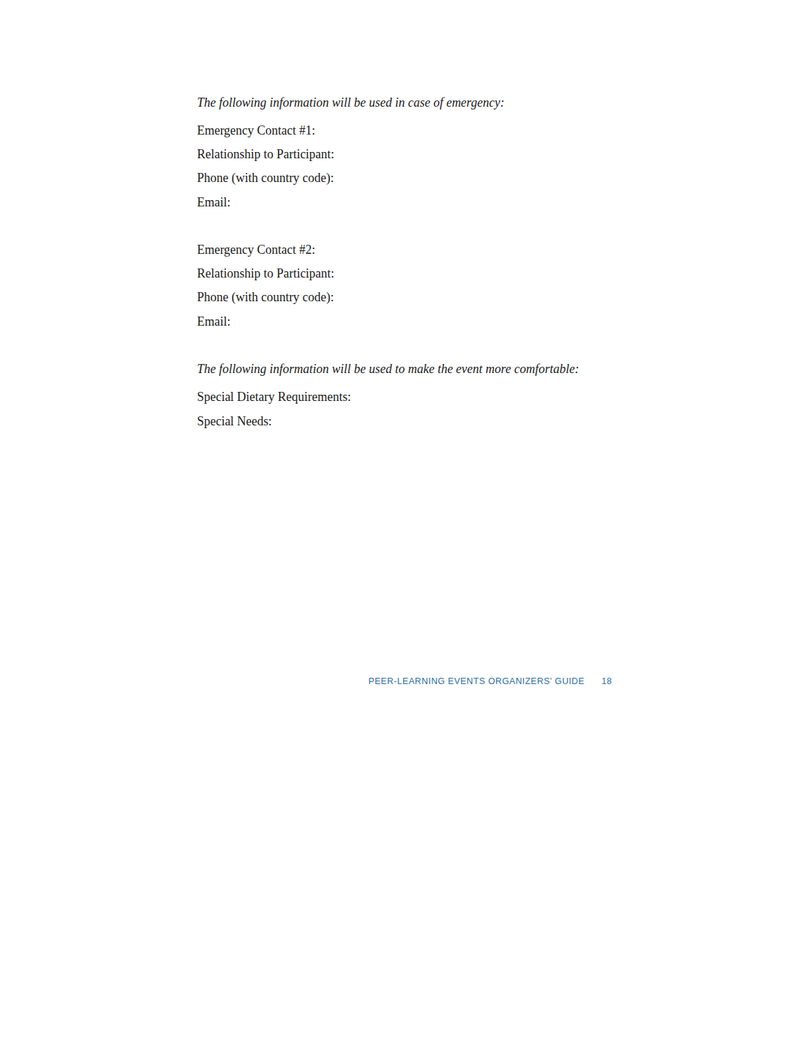The following information will be used in case of emergency:
Emergency Contact #1:
Relationship to Participant:
Phone (with country code):
Email:
Emergency Contact #2:
Relationship to Participant:
Phone (with country code):
Email:
The following information will be used to make the event more comfortable:
Special Dietary Requirements:
Special Needs:
PEER-LEARNING EVENTS ORGANIZERS' GUIDE 18